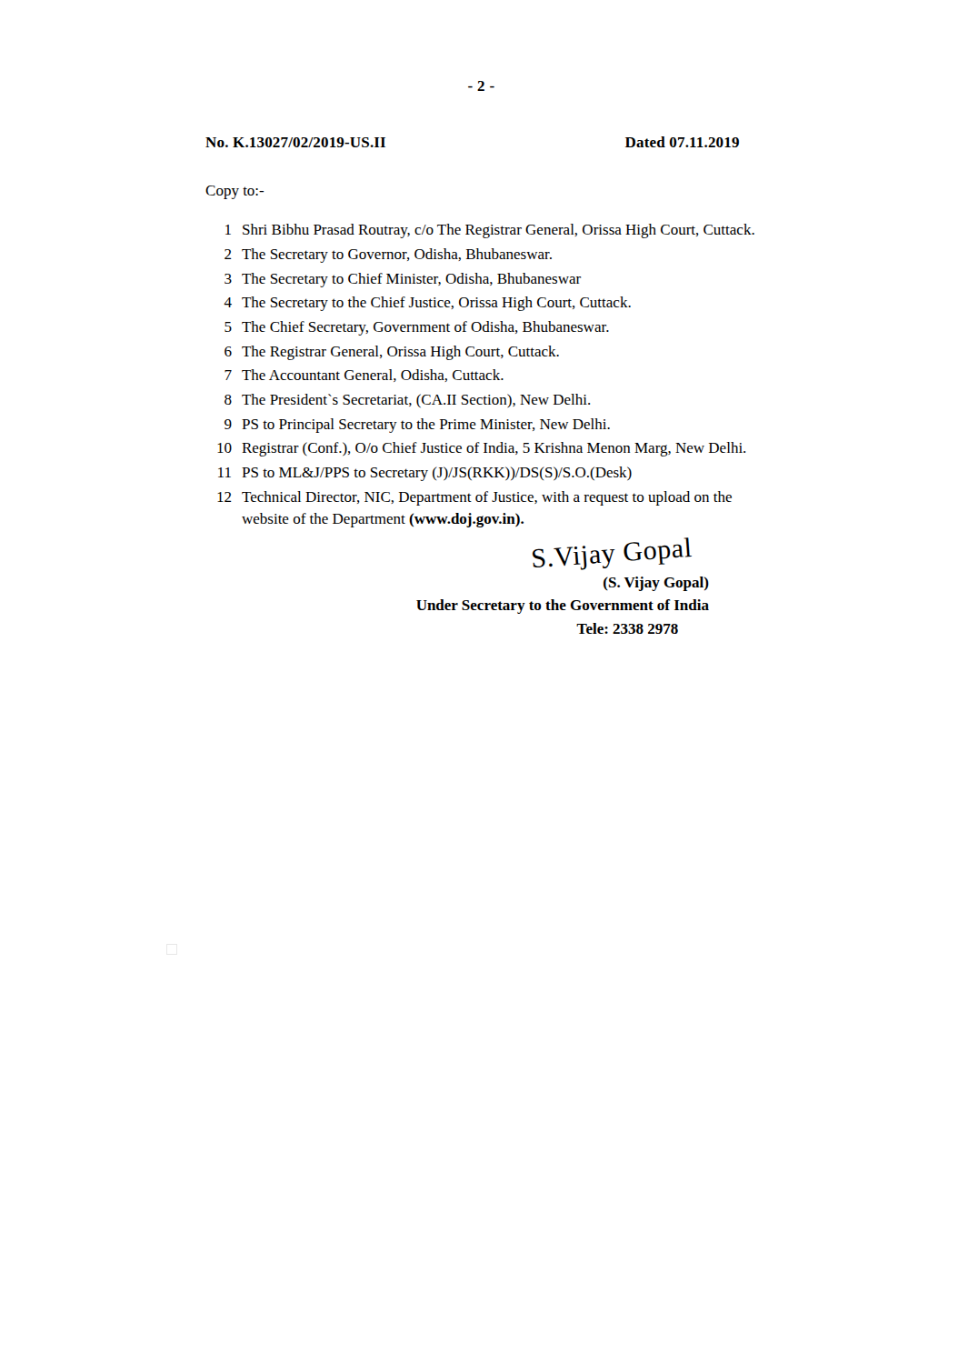- 2 -
No. K.13027/02/2019-US.II Dated 07.11.2019
Copy to:-
1 Shri Bibhu Prasad Routray, c/o The Registrar General, Orissa High Court, Cuttack.
2 The Secretary to Governor, Odisha, Bhubaneswar.
3 The Secretary to Chief Minister, Odisha, Bhubaneswar
4 The Secretary to the Chief Justice, Orissa High Court, Cuttack.
5 The Chief Secretary, Government of Odisha, Bhubaneswar.
6 The Registrar General, Orissa High Court, Cuttack.
7 The Accountant General, Odisha, Cuttack.
8 The President`s Secretariat, (CA.II Section), New Delhi.
9 PS to Principal Secretary to the Prime Minister, New Delhi.
10 Registrar (Conf.), O/o Chief Justice of India, 5 Krishna Menon Marg, New Delhi.
11 PS to ML&J/PPS to Secretary (J)/JS(RKK))/DS(S)/S.O.(Desk)
12 Technical Director, NIC, Department of Justice, with a request to upload on the website of the Department (www.doj.gov.in).
S.Vijay Gopal
(S. Vijay Gopal)
Under Secretary to the Government of India
Tele: 2338 2978